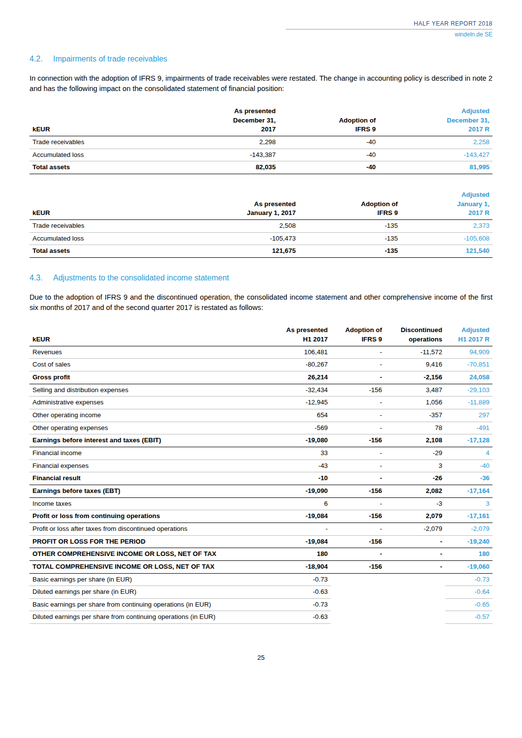HALF YEAR REPORT 2018
windeln.de SE
4.2. Impairments of trade receivables
In connection with the adoption of IFRS 9, impairments of trade receivables were restated. The change in accounting policy is described in note 2 and has the following impact on the consolidated statement of financial position:
| kEUR | As presented December 31, 2017 | Adoption of IFRS 9 | Adjusted December 31, 2017 R |
| --- | --- | --- | --- |
| Trade receivables | 2,298 | -40 | 2,258 |
| Accumulated loss | -143,387 | -40 | -143,427 |
| Total assets | 82,035 | -40 | 81,995 |
| kEUR | As presented January 1, 2017 | Adoption of IFRS 9 | Adjusted January 1, 2017 R |
| --- | --- | --- | --- |
| Trade receivables | 2,508 | -135 | 2,373 |
| Accumulated loss | -105,473 | -135 | -105,608 |
| Total assets | 121,675 | -135 | 121,540 |
4.3. Adjustments to the consolidated income statement
Due to the adoption of IFRS 9 and the discontinued operation, the consolidated income statement and other comprehensive income of the first six months of 2017 and of the second quarter 2017 is restated as follows:
| kEUR | As presented H1 2017 | Adoption of IFRS 9 | Discontinued operations | Adjusted H1 2017 R |
| --- | --- | --- | --- | --- |
| Revenues | 106,481 | - | -11,572 | 94,909 |
| Cost of sales | -80,267 | - | 9,416 | -70,851 |
| Gross profit | 26,214 | - | -2,156 | 24,058 |
| Selling and distribution expenses | -32,434 | -156 | 3,487 | -29,103 |
| Administrative expenses | -12,945 | - | 1,056 | -11,889 |
| Other operating income | 654 | - | -357 | 297 |
| Other operating expenses | -569 | - | 78 | -491 |
| Earnings before interest and taxes (EBIT) | -19,080 | -156 | 2,108 | -17,128 |
| Financial income | 33 | - | -29 | 4 |
| Financial expenses | -43 | - | 3 | -40 |
| Financial result | -10 | - | -26 | -36 |
| Earnings before taxes (EBT) | -19,090 | -156 | 2,082 | -17,164 |
| Income taxes | 6 | - | -3 | 3 |
| Profit or loss from continuing operations | -19,084 | -156 | 2,079 | -17,161 |
| Profit or loss after taxes from discontinued operations | - | - | -2,079 | -2,079 |
| PROFIT OR LOSS FOR THE PERIOD | -19,084 | -156 | - | -19,240 |
| OTHER COMPREHENSIVE INCOME OR LOSS, NET OF TAX | 180 | - | - | 180 |
| TOTAL COMPREHENSIVE INCOME OR LOSS, NET OF TAX | -18,904 | -156 | - | -19,060 |
| Basic earnings per share (in EUR) | -0.73 | | | -0.73 |
| Diluted earnings per share (in EUR) | -0.63 | | | -0.64 |
| Basic earnings per share from continuing operations (in EUR) | -0.73 | | | -0.65 |
| Diluted earnings per share from continuing operations (in EUR) | -0.63 | | | -0.57 |
25